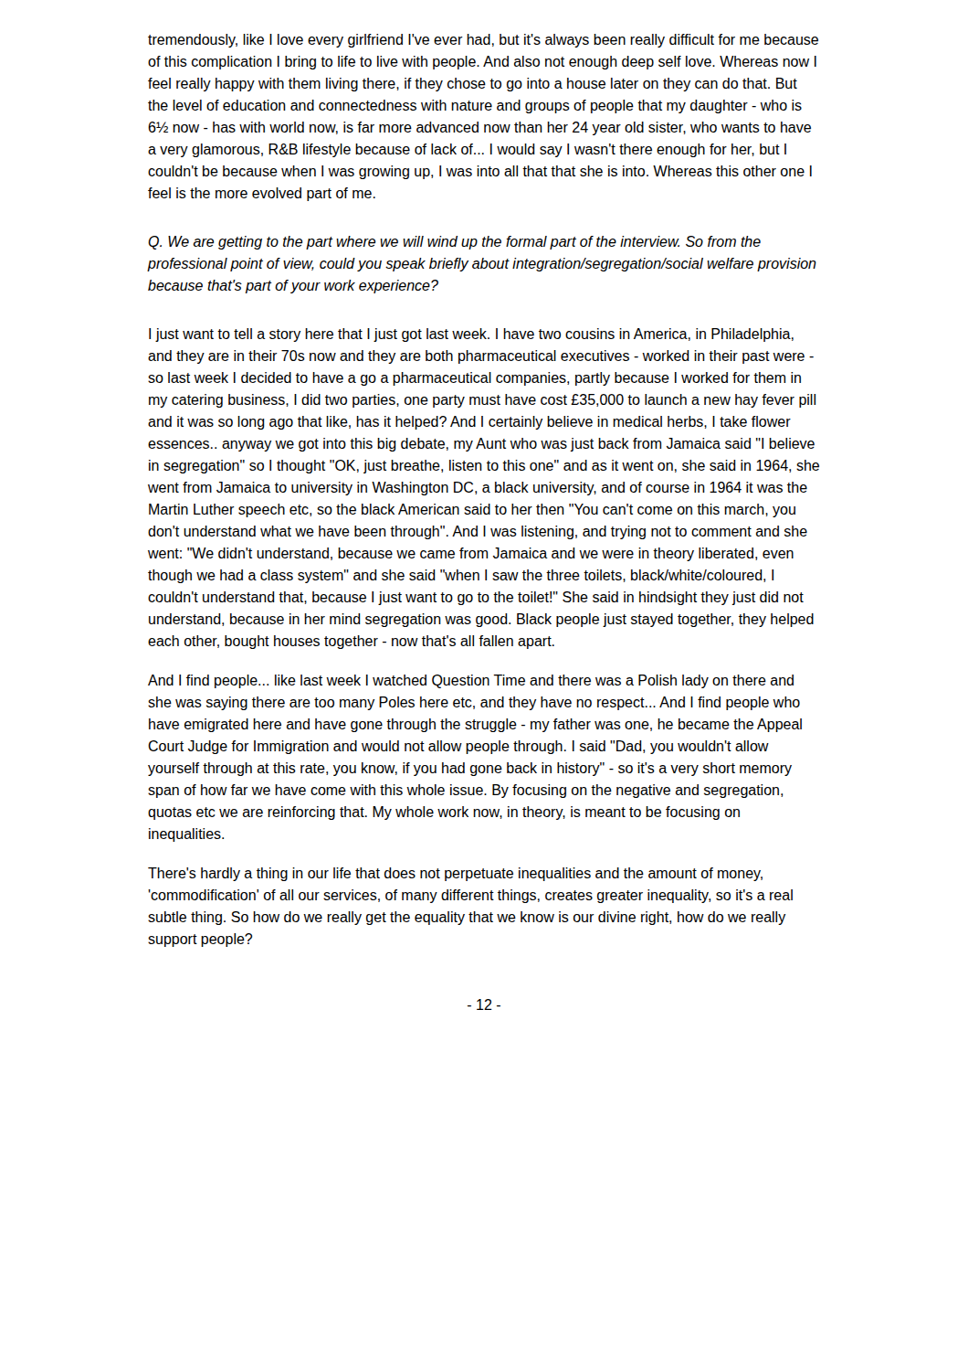tremendously, like I love every girlfriend I've ever had, but it's always been really difficult for me because of this complication I bring to life to live with people. And also not enough deep self love. Whereas now I feel really happy with them living there, if they chose to go into a house later on they can do that. But the level of education and connectedness with nature and groups of people that my daughter - who is 6½ now - has with world now, is far more advanced now than her 24 year old sister, who wants to have a very glamorous, R&B lifestyle because of lack of... I would say I wasn't there enough for her, but I couldn't be because when I was growing up, I was into all that that she is into. Whereas this other one I feel is the more evolved part of me.
Q. We are getting to the part where we will wind up the formal part of the interview. So from the professional point of view, could you speak briefly about integration/segregation/social welfare provision because that's part of your work experience?
I just want to tell a story here that I just got last week. I have two cousins in America, in Philadelphia, and they are in their 70s now and they are both pharmaceutical executives - worked in their past were - so last week I decided to have a go a pharmaceutical companies, partly because I worked for them in my catering business, I did two parties, one party must have cost £35,000 to launch a new hay fever pill and it was so long ago that like, has it helped? And I certainly believe in medical herbs, I take flower essences.. anyway we got into this big debate, my Aunt who was just back from Jamaica said "I believe in segregation" so I thought "OK, just breathe, listen to this one" and as it went on, she said in 1964, she went from Jamaica to university in Washington DC, a black university, and of course in 1964 it was the Martin Luther speech etc, so the black American said to her then "You can't come on this march, you don't understand what we have been through". And I was listening, and trying not to comment and she went: "We didn't understand, because we came from Jamaica and we were in theory liberated, even though we had a class system" and she said "when I saw the three toilets, black/white/coloured, I couldn't understand that, because I just want to go to the toilet!" She said in hindsight they just did not understand, because in her mind segregation was good. Black people just stayed together, they helped each other, bought houses together - now that's all fallen apart.
And I find people... like last week I watched Question Time and there was a Polish lady on there and she was saying there are too many Poles here etc, and they have no respect... And I find people who have emigrated here and have gone through the struggle - my father was one, he became the Appeal Court Judge for Immigration and would not allow people through. I said "Dad, you wouldn't allow yourself through at this rate, you know, if you had gone back in history" - so it's a very short memory span of how far we have come with this whole issue. By focusing on the negative and segregation, quotas etc we are reinforcing that. My whole work now, in theory, is meant to be focusing on inequalities.
There's hardly a thing in our life that does not perpetuate inequalities and the amount of money, 'commodification' of all our services, of many different things, creates greater inequality, so it's a real subtle thing. So how do we really get the equality that we know is our divine right, how do we really support people?
- 12 -